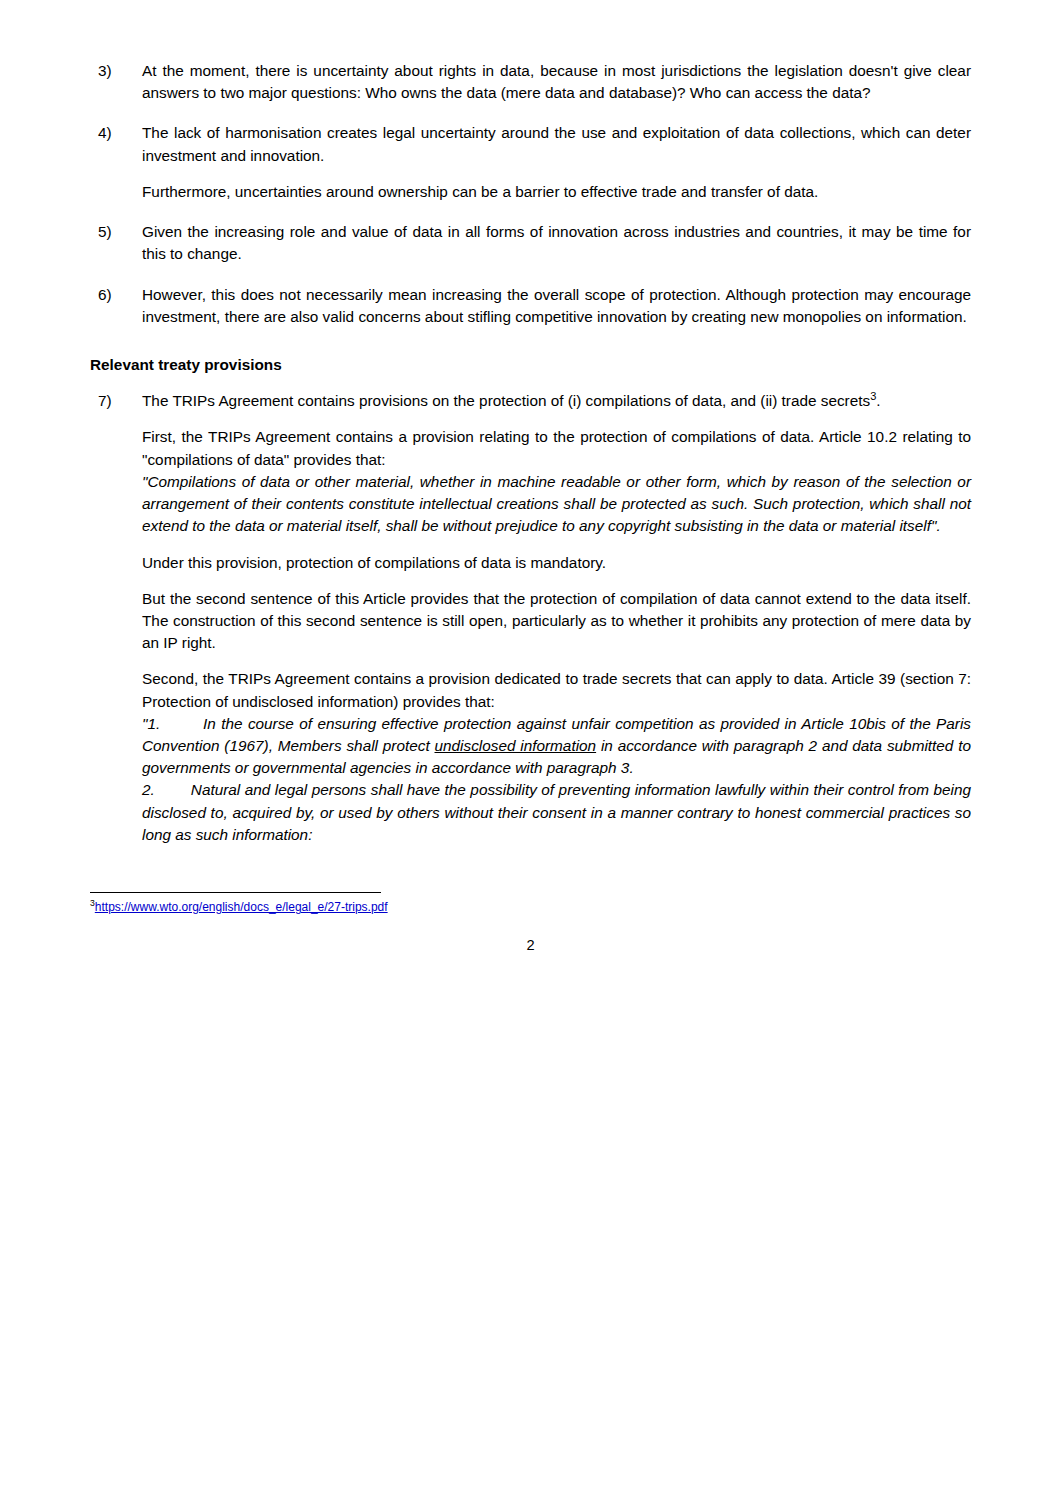3) At the moment, there is uncertainty about rights in data, because in most jurisdictions the legislation doesn't give clear answers to two major questions: Who owns the data (mere data and database)? Who can access the data?
4)
The lack of harmonisation creates legal uncertainty around the use and exploitation of data collections, which can deter investment and innovation.
Furthermore, uncertainties around ownership can be a barrier to effective trade and transfer of data.
5) Given the increasing role and value of data in all forms of innovation across industries and countries, it may be time for this to change.
6) However, this does not necessarily mean increasing the overall scope of protection. Although protection may encourage investment, there are also valid concerns about stifling competitive innovation by creating new monopolies on information.
Relevant treaty provisions
7)
The TRIPs Agreement contains provisions on the protection of (i) compilations of data, and (ii) trade secrets3.
First, the TRIPs Agreement contains a provision relating to the protection of compilations of data. Article 10.2 relating to "compilations of data" provides that:
"Compilations of data or other material, whether in machine readable or other form, which by reason of the selection or arrangement of their contents constitute intellectual creations shall be protected as such. Such protection, which shall not extend to the data or material itself, shall be without prejudice to any copyright subsisting in the data or material itself".
Under this provision, protection of compilations of data is mandatory.
But the second sentence of this Article provides that the protection of compilation of data cannot extend to the data itself. The construction of this second sentence is still open, particularly as to whether it prohibits any protection of mere data by an IP right.
Second, the TRIPs Agreement contains a provision dedicated to trade secrets that can apply to data. Article 39 (section 7: Protection of undisclosed information) provides that:
"1. In the course of ensuring effective protection against unfair competition as provided in Article 10bis of the Paris Convention (1967), Members shall protect undisclosed information in accordance with paragraph 2 and data submitted to governments or governmental agencies in accordance with paragraph 3.
2. Natural and legal persons shall have the possibility of preventing information lawfully within their control from being disclosed to, acquired by, or used by others without their consent in a manner contrary to honest commercial practices so long as such information:
3https://www.wto.org/english/docs_e/legal_e/27-trips.pdf
2